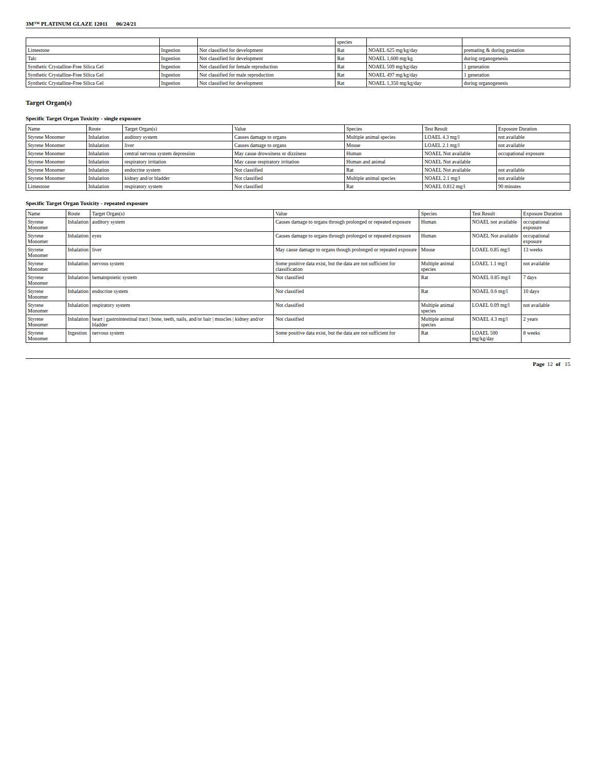3M™ PLATINUM GLAZE 12011 06/24/21
| | | | species | | |
| Limestone | Ingestion | Not classified for development | Rat | NOAEL 625 mg/kg/day | premating & during gestation |
| Talc | Ingestion | Not classified for development | Rat | NOAEL 1,600 mg/kg | during organogenesis |
| Synthetic Crystalline-Free Silica Gel | Ingestion | Not classified for female reproduction | Rat | NOAEL 509 mg/kg/day | 1 generation |
| Synthetic Crystalline-Free Silica Gel | Ingestion | Not classified for male reproduction | Rat | NOAEL 497 mg/kg/day | 1 generation |
| Synthetic Crystalline-Free Silica Gel | Ingestion | Not classified for development | Rat | NOAEL 1,350 mg/kg/day | during organogenesis |
Target Organ(s)
Specific Target Organ Toxicity - single exposure
| Name | Route | Target Organ(s) | Value | Species | Test Result | Exposure Duration |
| --- | --- | --- | --- | --- | --- | --- |
| Styrene Monomer | Inhalation | auditory system | Causes damage to organs | Multiple animal species | LOAEL 4.3 mg/l | not available |
| Styrene Monomer | Inhalation | liver | Causes damage to organs | Mouse | LOAEL 2.1 mg/l | not available |
| Styrene Monomer | Inhalation | central nervous system depression | May cause drowsiness or dizziness | Human | NOAEL Not available | occupational exposure |
| Styrene Monomer | Inhalation | respiratory irritation | May cause respiratory irritation | Human and animal | NOAEL Not available | |
| Styrene Monomer | Inhalation | endocrine system | Not classified | Rat | NOAEL Not available | not available |
| Styrene Monomer | Inhalation | kidney and/or bladder | Not classified | Multiple animal species | NOAEL 2.1 mg/l | not available |
| Limestone | Inhalation | respiratory system | Not classified | Rat | NOAEL 0.812 mg/l | 90 minutes |
Specific Target Organ Toxicity - repeated exposure
| Name | Route | Target Organ(s) | Value | Species | Test Result | Exposure Duration |
| --- | --- | --- | --- | --- | --- | --- |
| Styrene Monomer | Inhalation | auditory system | Causes damage to organs through prolonged or repeated exposure | Human | NOAEL not available | occupational exposure |
| Styrene Monomer | Inhalation | eyes | Causes damage to organs through prolonged or repeated exposure | Human | NOAEL Not available | occupational exposure |
| Styrene Monomer | Inhalation | liver | May cause damage to organs though prolonged or repeated exposure | Mouse | LOAEL 0.85 mg/l | 13 weeks |
| Styrene Monomer | Inhalation | nervous system | Some positive data exist, but the data are not sufficient for classification | Multiple animal species | LOAEL 1.1 mg/l | not available |
| Styrene Monomer | Inhalation | hematopoietic system | Not classified | Rat | NOAEL 0.85 mg/l | 7 days |
| Styrene Monomer | Inhalation | endocrine system | Not classified | Rat | NOAEL 0.6 mg/l | 10 days |
| Styrene Monomer | Inhalation | respiratory system | Not classified | Multiple animal species | LOAEL 0.09 mg/l | not available |
| Styrene Monomer | Inhalation | heart / gastrointestinal tract / bone, teeth, nails, and/or hair / muscles / kidney and/or bladder | Not classified | Multiple animal species | NOAEL 4.3 mg/l | 2 years |
| Styrene Monomer | Ingestion | nervous system | Some positive data exist, but the data are not sufficient for | Rat | LOAEL 500 mg/kg/day | 8 weeks |
Page 12 of 15